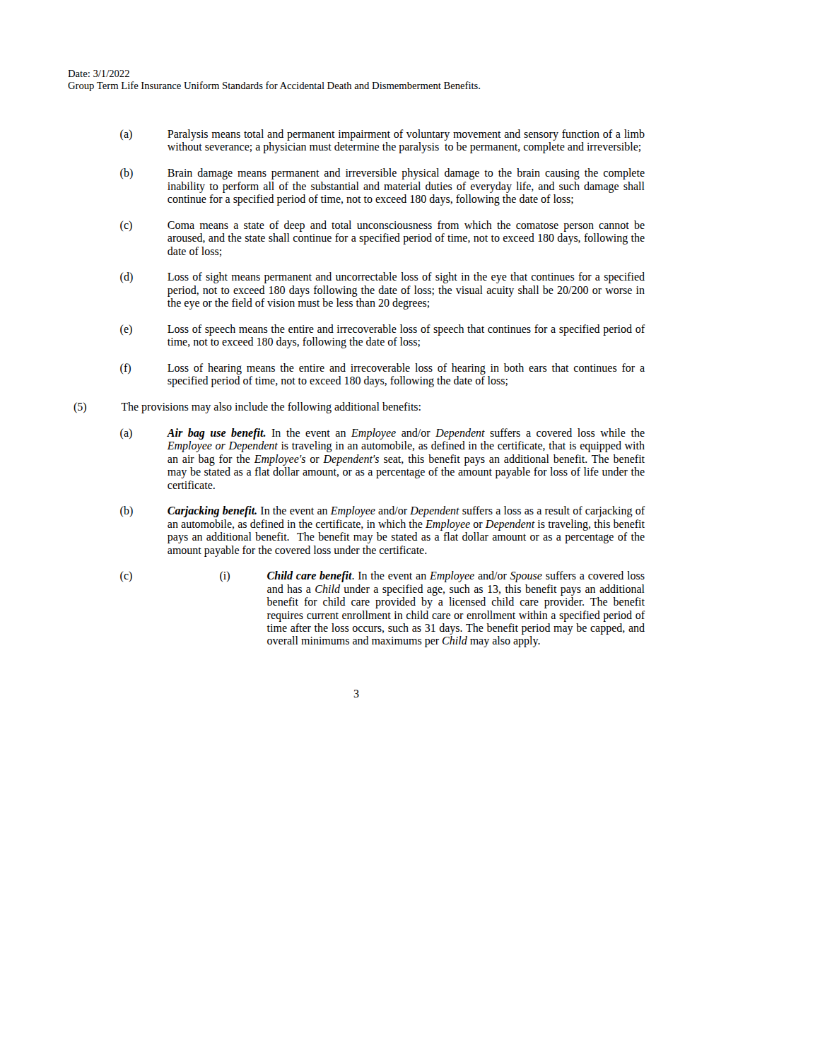Date: 3/1/2022
Group Term Life Insurance Uniform Standards for Accidental Death and Dismemberment Benefits.
(a)
Paralysis means total and permanent impairment of voluntary movement and sensory function of a limb without severance; a physician must determine the paralysis to be permanent, complete and irreversible;
(b)
Brain damage means permanent and irreversible physical damage to the brain causing the complete inability to perform all of the substantial and material duties of everyday life, and such damage shall continue for a specified period of time, not to exceed 180 days, following the date of loss;
(c)
Coma means a state of deep and total unconsciousness from which the comatose person cannot be aroused, and the state shall continue for a specified period of time, not to exceed 180 days, following the date of loss;
(d)
Loss of sight means permanent and uncorrectable loss of sight in the eye that continues for a specified period, not to exceed 180 days following the date of loss; the visual acuity shall be 20/200 or worse in the eye or the field of vision must be less than 20 degrees;
(e)
Loss of speech means the entire and irrecoverable loss of speech that continues for a specified period of time, not to exceed 180 days, following the date of loss;
(f)
Loss of hearing means the entire and irrecoverable loss of hearing in both ears that continues for a specified period of time, not to exceed 180 days, following the date of loss;
(5)
The provisions may also include the following additional benefits:
(a)
Air bag use benefit. In the event an Employee and/or Dependent suffers a covered loss while the Employee or Dependent is traveling in an automobile, as defined in the certificate, that is equipped with an air bag for the Employee's or Dependent's seat, this benefit pays an additional benefit. The benefit may be stated as a flat dollar amount, or as a percentage of the amount payable for loss of life under the certificate.
(b)
Carjacking benefit. In the event an Employee and/or Dependent suffers a loss as a result of carjacking of an automobile, as defined in the certificate, in which the Employee or Dependent is traveling, this benefit pays an additional benefit. The benefit may be stated as a flat dollar amount or as a percentage of the amount payable for the covered loss under the certificate.
(c)
(i)
Child care benefit. In the event an Employee and/or Spouse suffers a covered loss and has a Child under a specified age, such as 13, this benefit pays an additional benefit for child care provided by a licensed child care provider. The benefit requires current enrollment in child care or enrollment within a specified period of time after the loss occurs, such as 31 days. The benefit period may be capped, and overall minimums and maximums per Child may also apply.
3